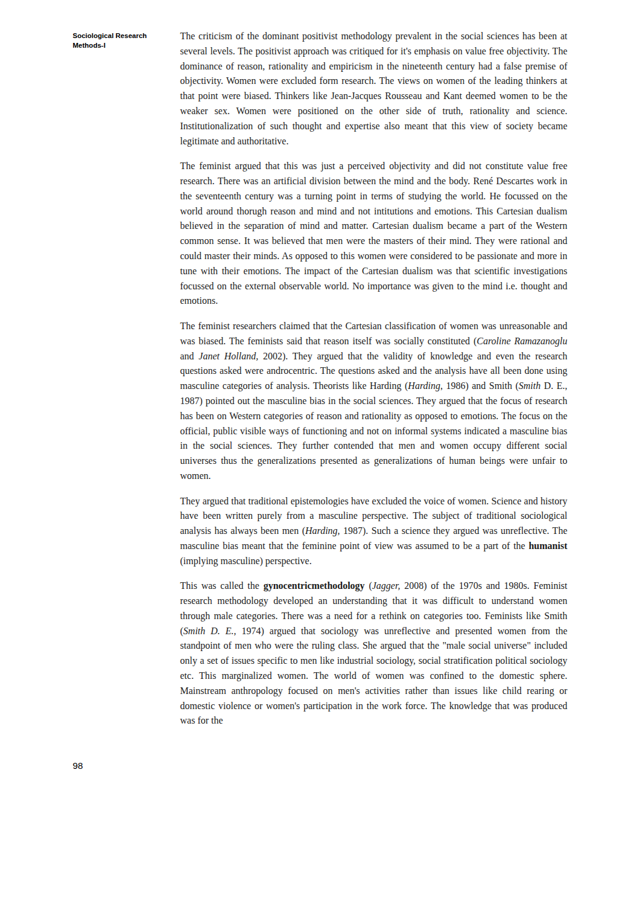Sociological Research
Methods-I
The criticism of the dominant positivist methodology prevalent in the social sciences has been at several levels. The positivist approach was critiqued for it's emphasis on value free objectivity. The dominance of reason, rationality and empiricism in the nineteenth century had a false premise of objectivity. Women were excluded form research. The views on women of the leading thinkers at that point were biased. Thinkers like Jean-Jacques Rousseau and Kant deemed women to be the weaker sex. Women were positioned on the other side of truth, rationality and science. Institutionalization of such thought and expertise also meant that this view of society became legitimate and authoritative.
The feminist argued that this was just a perceived objectivity and did not constitute value free research. There was an artificial division between the mind and the body. René Descartes work in the seventeenth century was a turning point in terms of studying the world. He focussed on the world around thorugh reason and mind and not intitutions and emotions. This Cartesian dualism believed in the separation of mind and matter. Cartesian dualism became a part of the Western common sense. It was believed that men were the masters of their mind. They were rational and could master their minds. As opposed to this women were considered to be passionate and more in tune with their emotions. The impact of the Cartesian dualism was that scientific investigations focussed on the external observable world. No importance was given to the mind i.e. thought and emotions.
The feminist researchers claimed that the Cartesian classification of women was unreasonable and was biased. The feminists said that reason itself was socially constituted (Caroline Ramazanoglu and Janet Holland, 2002). They argued that the validity of knowledge and even the research questions asked were androcentric. The questions asked and the analysis have all been done using masculine categories of analysis. Theorists like Harding (Harding, 1986) and Smith (Smith D. E., 1987) pointed out the masculine bias in the social sciences. They argued that the focus of research has been on Western categories of reason and rationality as opposed to emotions. The focus on the official, public visible ways of functioning and not on informal systems indicated a masculine bias in the social sciences. They further contended that men and women occupy different social universes thus the generalizations presented as generalizations of human beings were unfair to women.
They argued that traditional epistemologies have excluded the voice of women. Science and history have been written purely from a masculine perspective. The subject of traditional sociological analysis has always been men (Harding, 1987). Such a science they argued was unreflective. The masculine bias meant that the feminine point of view was assumed to be a part of the humanist (implying masculine) perspective.
This was called the gynocentricmethodology (Jagger, 2008) of the 1970s and 1980s. Feminist research methodology developed an understanding that it was difficult to understand women through male categories. There was a need for a rethink on categories too. Feminists like Smith (Smith D. E., 1974) argued that sociology was unreflective and presented women from the standpoint of men who were the ruling class. She argued that the "male social universe" included only a set of issues specific to men like industrial sociology, social stratification political sociology etc. This marginalized women. The world of women was confined to the domestic sphere. Mainstream anthropology focused on men's activities rather than issues like child rearing or domestic violence or women's participation in the work force. The knowledge that was produced was for the
98